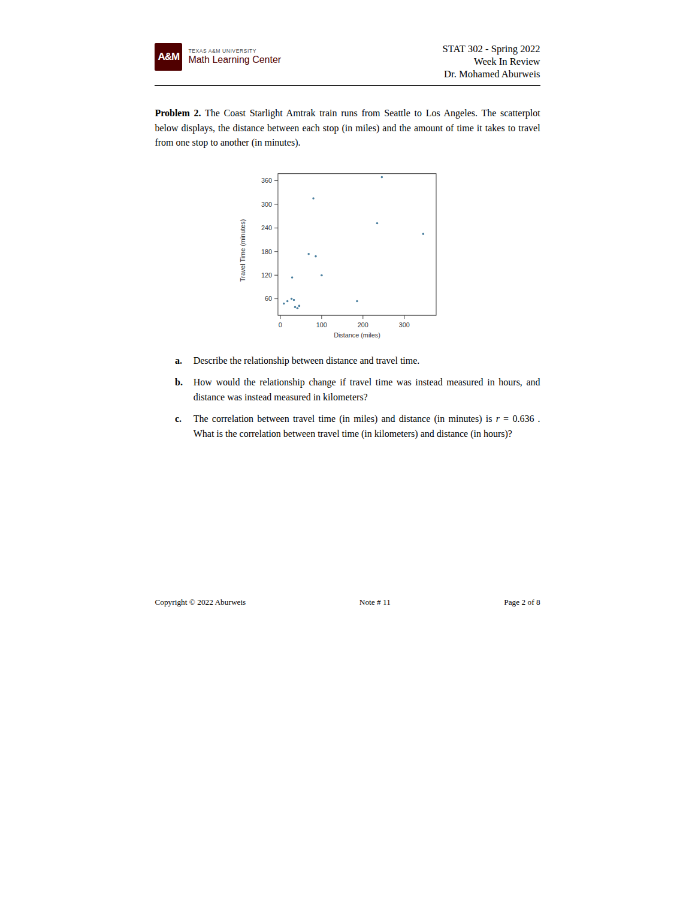A&M
Texas A&M University
Math Learning Center
STAT 302 - Spring 2022
Week In Review
Dr. Mohamed Aburweis
Problem 2. The Coast Starlight Amtrak train runs from Seattle to Los Angeles. The scatterplot below displays, the distance between each stop (in miles) and the amount of time it takes to travel from one stop to another (in minutes).
Travel Time (minutes) 360 300 240 180 120 60 0 100 200 300 Distance (miles)
a. Describe the relationship between distance and travel time.
b. How would the relationship change if travel time was instead measured in hours, and distance was instead measured in kilometers?
c. The correlation between travel time (in miles) and distance (in minutes) is r = 0.636 . What is the correlation between travel time (in kilometers) and distance (in hours)?
Copyright © 2022 Aburweis Note # 11 Page 2 of 8